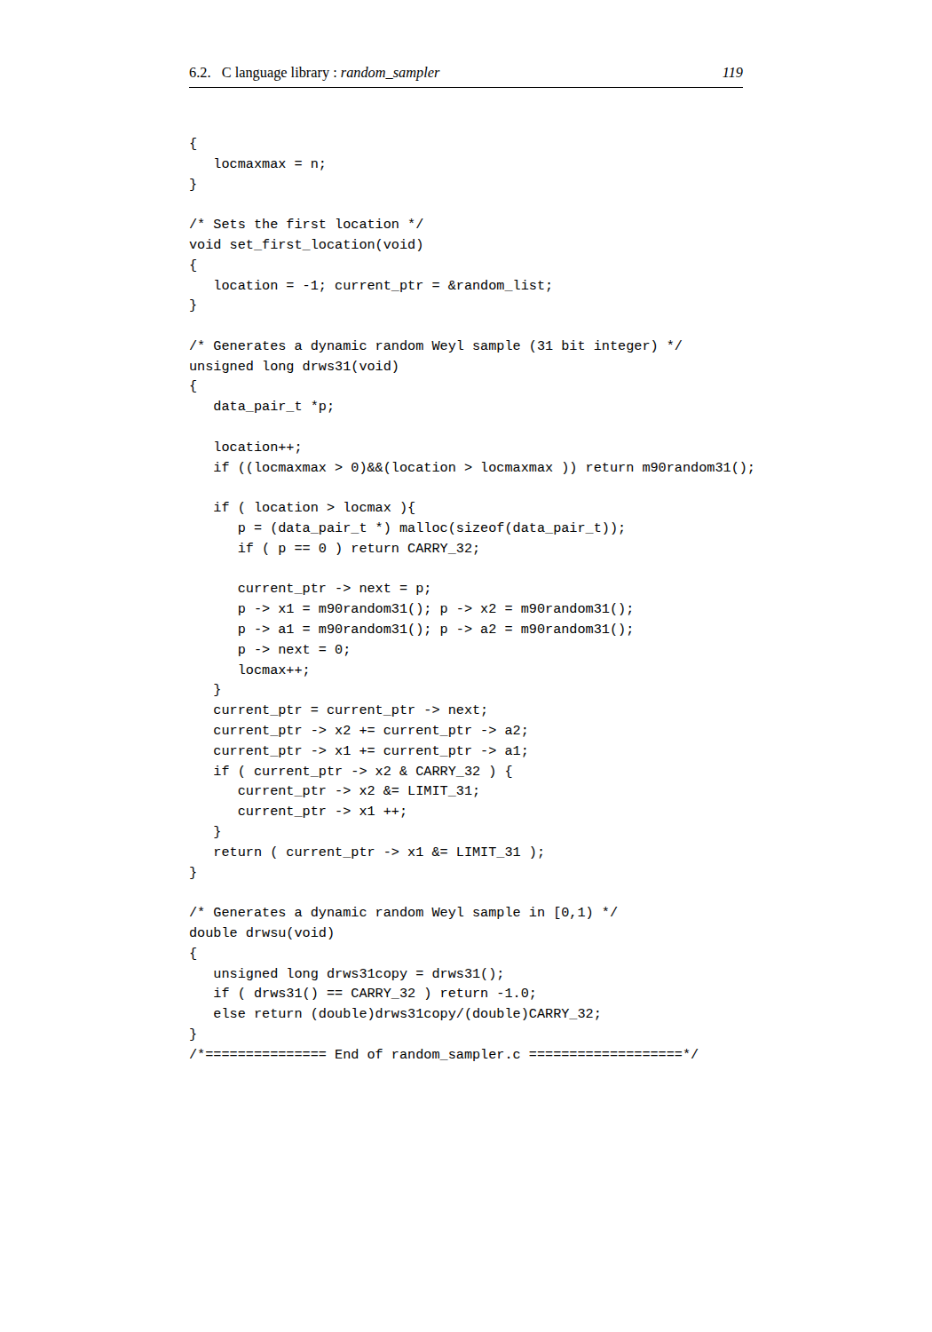6.2. C language library : random_sampler 119
{
   locmaxmax = n;
}

/* Sets the first location */
void set_first_location(void)
{
   location = -1; current_ptr = &random_list;
}

/* Generates a dynamic random Weyl sample (31 bit integer) */
unsigned long drws31(void)
{
   data_pair_t *p;

   location++;
   if ((locmaxmax > 0)&&(location > locmaxmax )) return m90random31();

   if ( location > locmax ){
      p = (data_pair_t *) malloc(sizeof(data_pair_t));
      if ( p == 0 ) return CARRY_32;

      current_ptr -> next = p;
      p -> x1 = m90random31(); p -> x2 = m90random31();
      p -> a1 = m90random31(); p -> a2 = m90random31();
      p -> next = 0;
      locmax++;
   }
   current_ptr = current_ptr -> next;
   current_ptr -> x2 += current_ptr -> a2;
   current_ptr -> x1 += current_ptr -> a1;
   if ( current_ptr -> x2 & CARRY_32 ) {
      current_ptr -> x2 &= LIMIT_31;
      current_ptr -> x1 ++;
   }
   return ( current_ptr -> x1 &= LIMIT_31 );
}

/* Generates a dynamic random Weyl sample in [0,1) */
double drwsu(void)
{
   unsigned long drws31copy = drws31();
   if ( drws31() == CARRY_32 ) return -1.0;
   else return (double)drws31copy/(double)CARRY_32;
}
/*=============== End of random_sampler.c ===================*/